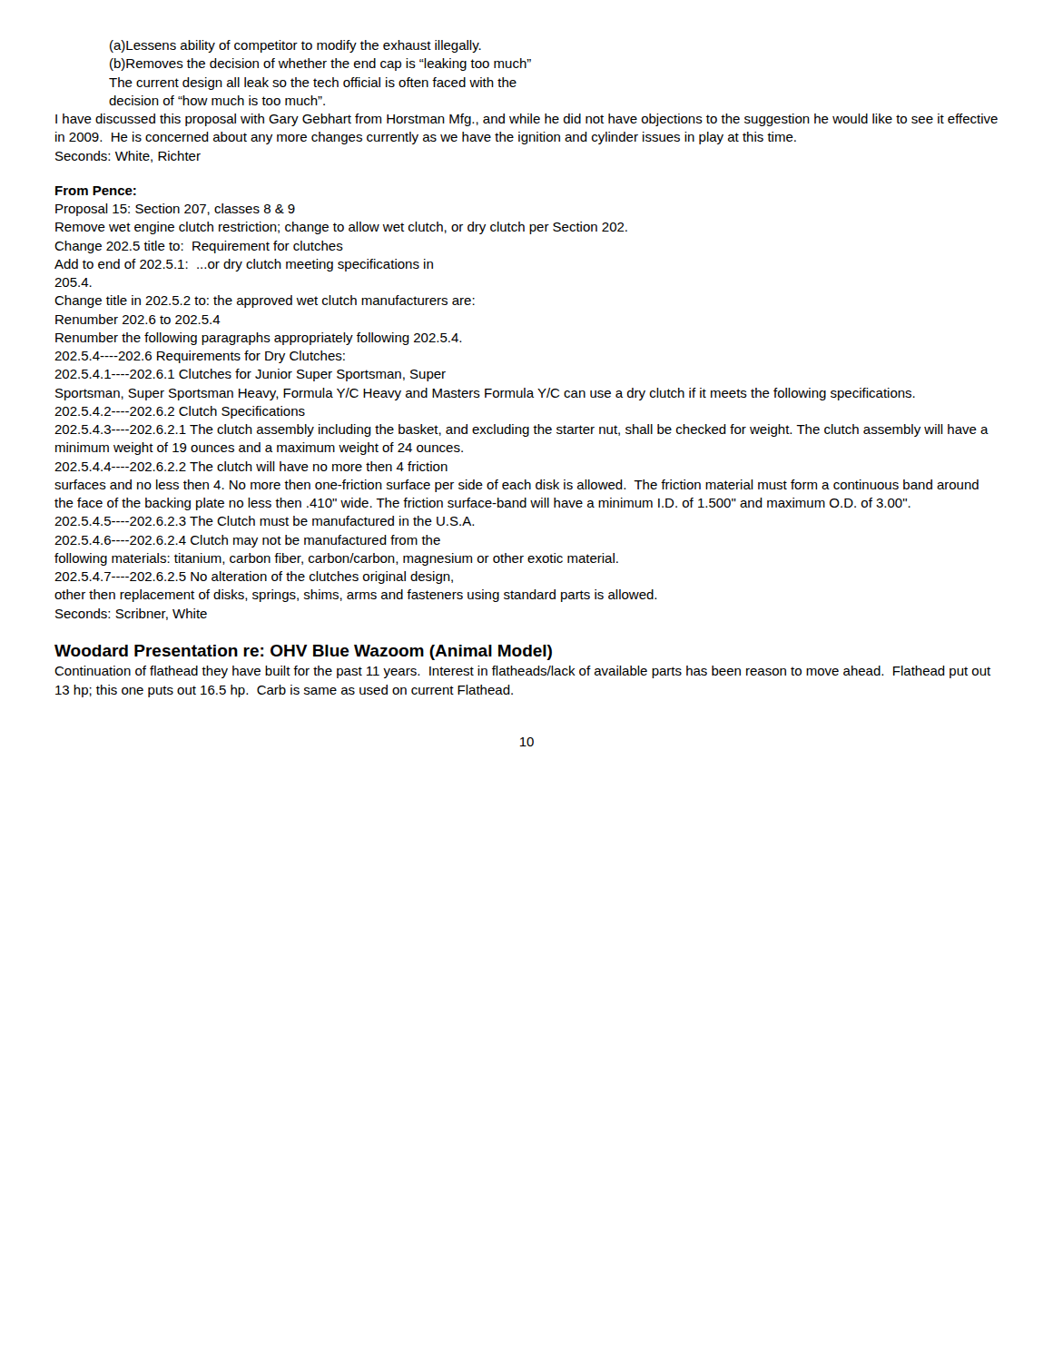(a)Lessens ability of competitor to modify the exhaust illegally.
(b)Removes the decision of whether the end cap is “leaking too much”
The current design all leak so the tech official is often faced with the
decision of “how much is too much”.
I have discussed this proposal with Gary Gebhart from Horstman Mfg., and while he did not have objections to the suggestion he would like to see it effective in 2009. He is concerned about any more changes currently as we have the ignition and cylinder issues in play at this time.
Seconds: White, Richter
From Pence:
Proposal 15: Section 207, classes 8 & 9
Remove wet engine clutch restriction; change to allow wet clutch, or dry clutch per Section 202.
Change 202.5 title to: Requirement for clutches
Add to end of 202.5.1: ...or dry clutch meeting specifications in
205.4.
Change title in 202.5.2 to: the approved wet clutch manufacturers are:
Renumber 202.6 to 202.5.4
Renumber the following paragraphs appropriately following 202.5.4.
202.5.4----202.6 Requirements for Dry Clutches:
202.5.4.1----202.6.1 Clutches for Junior Super Sportsman, Super
Sportsman, Super Sportsman Heavy, Formula Y/C Heavy and Masters Formula Y/C can use a dry clutch if it meets the following specifications.
202.5.4.2----202.6.2 Clutch Specifications
202.5.4.3----202.6.2.1 The clutch assembly including the basket, and excluding the starter nut, shall be checked for weight. The clutch assembly will have a minimum weight of 19 ounces and a maximum weight of 24 ounces.
202.5.4.4----202.6.2.2 The clutch will have no more then 4 friction
surfaces and no less then 4. No more then one-friction surface per side of each disk is allowed. The friction material must form a continuous band around the face of the backing plate no less then .410" wide. The friction surface-band will have a minimum I.D. of 1.500" and maximum O.D. of 3.00".
202.5.4.5----202.6.2.3 The Clutch must be manufactured in the U.S.A.
202.5.4.6----202.6.2.4 Clutch may not be manufactured from the
following materials: titanium, carbon fiber, carbon/carbon, magnesium or other exotic material.
202.5.4.7----202.6.2.5 No alteration of the clutches original design,
other then replacement of disks, springs, shims, arms and fasteners using standard parts is allowed.
Seconds: Scribner, White
Woodard Presentation re: OHV Blue Wazoom (Animal Model)
Continuation of flathead they have built for the past 11 years. Interest in flatheads/lack of available parts has been reason to move ahead. Flathead put out 13 hp; this one puts out 16.5 hp. Carb is same as used on current Flathead.
10